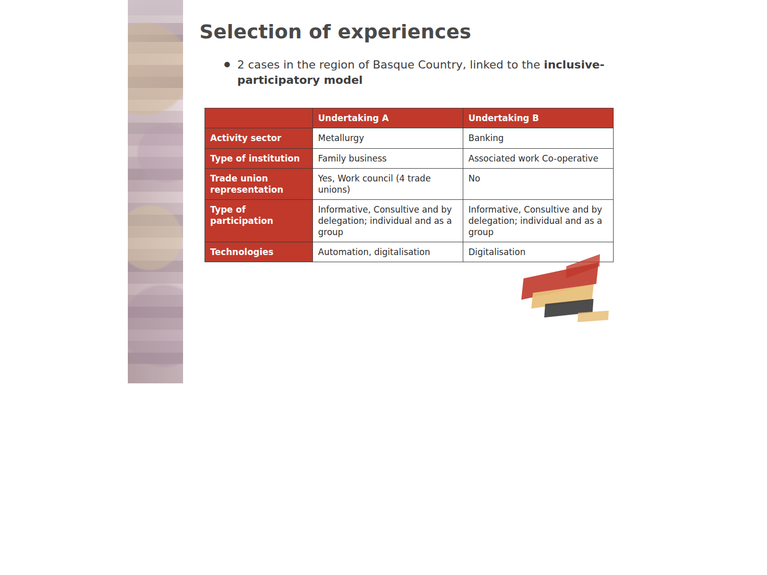Selection of experiences
2 cases in the region of Basque Country, linked to the inclusive-participatory model
| | Undertaking A | Undertaking B |
| --- | --- | --- |
| Activity sector | Metallurgy | Banking |
| Type of institution | Family business | Associated work Co-operative |
| Trade union representation | Yes, Work council (4 trade unions) | No |
| Type of participation | Informative, Consultive and by delegation; individual and as a group | Informative, Consultive and by delegation; individual and as a group |
| Technologies | Automation, digitalisation | Digitalisation |